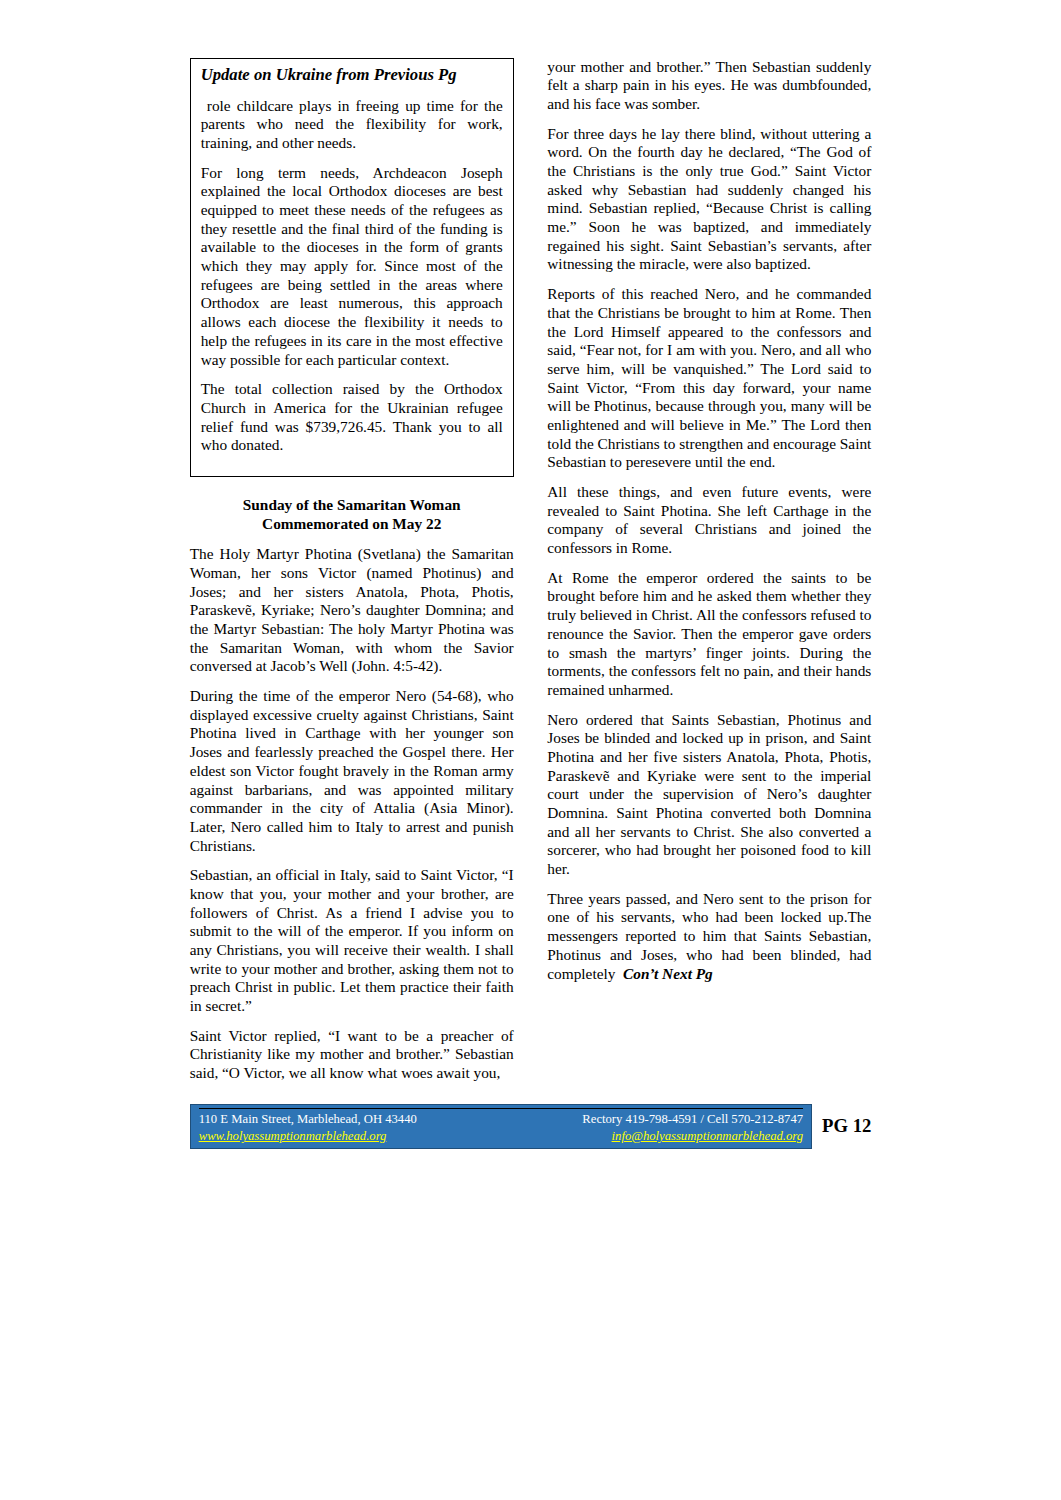Update on Ukraine from Previous Pg
role childcare plays in freeing up time for the parents who need the flexibility for work, training, and other needs.
For long term needs, Archdeacon Joseph explained the local Orthodox dioceses are best equipped to meet these needs of the refugees as they resettle and the final third of the funding is available to the dioceses in the form of grants which they may apply for. Since most of the refugees are being settled in the areas where Orthodox are least numerous, this approach allows each diocese the flexibility it needs to help the refugees in its care in the most effective way possible for each particular context.
The total collection raised by the Orthodox Church in America for the Ukrainian refugee relief fund was $739,726.45. Thank you to all who donated.
Sunday of the Samaritan Woman
Commemorated on May 22
The Holy Martyr Photina (Svetlana) the Samaritan Woman, her sons Victor (named Photinus) and Joses; and her sisters Anatola, Phota, Photis, Paraskevẽ, Kyriake; Nero’s daughter Domnina; and the Martyr Sebastian: The holy Martyr Photina was the Samaritan Woman, with whom the Savior conversed at Jacob’s Well (John. 4:5-42).
During the time of the emperor Nero (54-68), who displayed excessive cruelty against Christians, Saint Photina lived in Carthage with her younger son Joses and fearlessly preached the Gospel there. Her eldest son Victor fought bravely in the Roman army against barbarians, and was appointed military commander in the city of Attalia (Asia Minor). Later, Nero called him to Italy to arrest and punish Christians.
Sebastian, an official in Italy, said to Saint Victor, “I know that you, your mother and your brother, are followers of Christ. As a friend I advise you to submit to the will of the emperor. If you inform on any Christians, you will receive their wealth. I shall write to your mother and brother, asking them not to preach Christ in public. Let them practice their faith in secret.”
Saint Victor replied, “I want to be a preacher of Christianity like my mother and brother.” Sebastian said, “O Victor, we all know what woes await you,
your mother and brother.” Then Sebastian suddenly felt a sharp pain in his eyes. He was dumbfounded, and his face was somber.
For three days he lay there blind, without uttering a word. On the fourth day he declared, “The God of the Christians is the only true God.” Saint Victor asked why Sebastian had suddenly changed his mind. Sebastian replied, “Because Christ is calling me.” Soon he was baptized, and immediately regained his sight. Saint Sebastian’s servants, after witnessing the miracle, were also baptized.
Reports of this reached Nero, and he commanded that the Christians be brought to him at Rome. Then the Lord Himself appeared to the confessors and said, “Fear not, for I am with you. Nero, and all who serve him, will be vanquished.” The Lord said to Saint Victor, “From this day forward, your name will be Photinus, because through you, many will be enlightened and will believe in Me.” The Lord then told the Christians to strengthen and encourage Saint Sebastian to peresevere until the end.
All these things, and even future events, were revealed to Saint Photina. She left Carthage in the company of several Christians and joined the confessors in Rome.
At Rome the emperor ordered the saints to be brought before him and he asked them whether they truly believed in Christ. All the confessors refused to renounce the Savior. Then the emperor gave orders to smash the martyrs’ finger joints. During the torments, the confessors felt no pain, and their hands remained unharmed.
Nero ordered that Saints Sebastian, Photinus and Joses be blinded and locked up in prison, and Saint Photina and her five sisters Anatola, Phota, Photis, Paraskevẽ and Kyriake were sent to the imperial court under the supervision of Nero’s daughter Domnina. Saint Photina converted both Domnina and all her servants to Christ. She also converted a sorcerer, who had brought her poisoned food to kill her.
Three years passed, and Nero sent to the prison for one of his servants, who had been locked up.The messengers reported to him that Saints Sebastian, Photinus and Joses, who had been blinded, had completely Con’t Next Pg
110 E Main Street, Marblehead, OH 43440 Rectory 419-798-4591 / Cell 570-212-8747
www.holyassumptionmarblehead.org info@holyassumptionmarblehead.org
PG 12